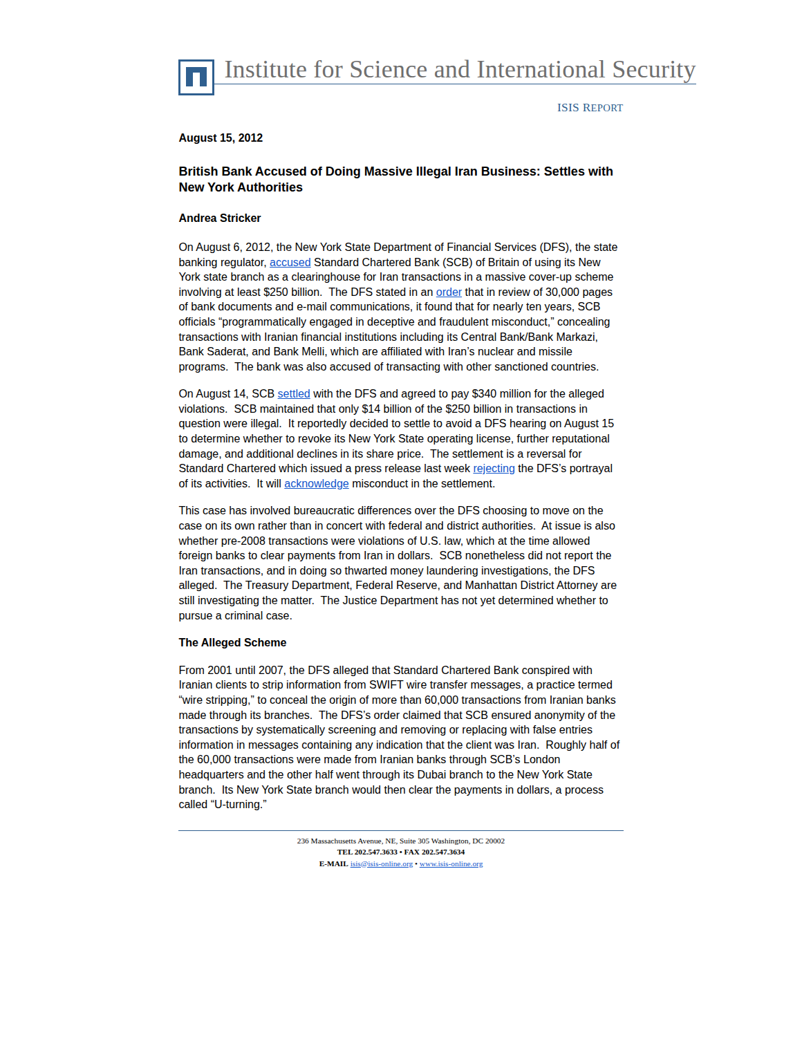Institute for Science and International Security
ISIS REPORT
August 15, 2012
British Bank Accused of Doing Massive Illegal Iran Business: Settles with New York Authorities
Andrea Stricker
On August 6, 2012, the New York State Department of Financial Services (DFS), the state banking regulator, accused Standard Chartered Bank (SCB) of Britain of using its New York state branch as a clearinghouse for Iran transactions in a massive cover-up scheme involving at least $250 billion. The DFS stated in an order that in review of 30,000 pages of bank documents and e-mail communications, it found that for nearly ten years, SCB officials “programmatically engaged in deceptive and fraudulent misconduct,” concealing transactions with Iranian financial institutions including its Central Bank/Bank Markazi, Bank Saderat, and Bank Melli, which are affiliated with Iran’s nuclear and missile programs. The bank was also accused of transacting with other sanctioned countries.
On August 14, SCB settled with the DFS and agreed to pay $340 million for the alleged violations. SCB maintained that only $14 billion of the $250 billion in transactions in question were illegal. It reportedly decided to settle to avoid a DFS hearing on August 15 to determine whether to revoke its New York State operating license, further reputational damage, and additional declines in its share price. The settlement is a reversal for Standard Chartered which issued a press release last week rejecting the DFS’s portrayal of its activities. It will acknowledge misconduct in the settlement.
This case has involved bureaucratic differences over the DFS choosing to move on the case on its own rather than in concert with federal and district authorities. At issue is also whether pre-2008 transactions were violations of U.S. law, which at the time allowed foreign banks to clear payments from Iran in dollars. SCB nonetheless did not report the Iran transactions, and in doing so thwarted money laundering investigations, the DFS alleged. The Treasury Department, Federal Reserve, and Manhattan District Attorney are still investigating the matter. The Justice Department has not yet determined whether to pursue a criminal case.
The Alleged Scheme
From 2001 until 2007, the DFS alleged that Standard Chartered Bank conspired with Iranian clients to strip information from SWIFT wire transfer messages, a practice termed “wire stripping,” to conceal the origin of more than 60,000 transactions from Iranian banks made through its branches. The DFS’s order claimed that SCB ensured anonymity of the transactions by systematically screening and removing or replacing with false entries information in messages containing any indication that the client was Iran. Roughly half of the 60,000 transactions were made from Iranian banks through SCB’s London headquarters and the other half went through its Dubai branch to the New York State branch. Its New York State branch would then clear the payments in dollars, a process called “U-turning.”
236 Massachusetts Avenue, NE, Suite 305 Washington, DC 20002
TEL 202.547.3633 • FAX 202.547.3634
E-MAIL isis@isis-online.org • www.isis-online.org